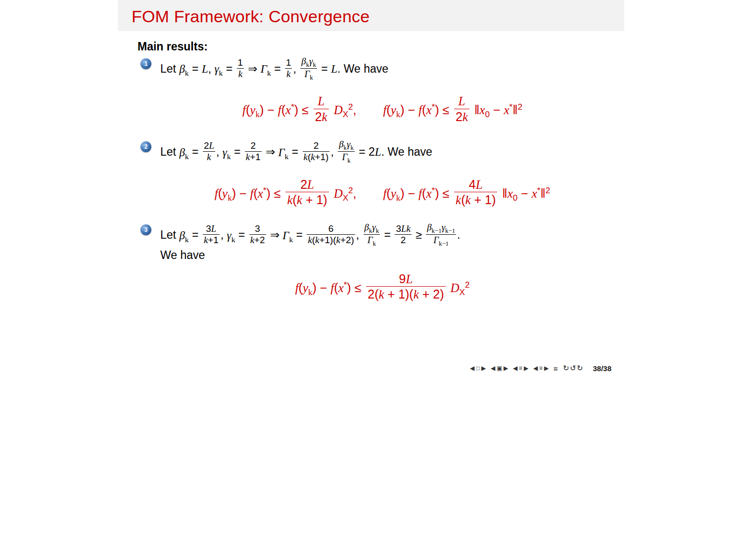FOM Framework: Convergence
Main results:
1 Let βk = L, γk = 1 k ⇒ Γk = 1 k, βkγk Γk = L. We have
f(yk) − f(x*) ≤ L 2k DX2, f(yk) − f(x*) ≤ L 2k ‖x0 − x*‖2
2 Let βk = 2L k, γk = 2 k+1 ⇒ Γk = 2 k(k+1), βkγk Γk = 2L. We have
f(yk) − f(x*) ≤ 2L k(k + 1) DX2, f(yk) − f(x*) ≤ 4L k(k + 1) ‖x0 − x*‖2
3 Let βk = 3L k+1, γk = 3 k+2 ⇒ Γk = 6 k(k+1)(k+2), βkγk Γk = 3Lk 2 ≥ βk−1γk−1 Γk−1.
We have
f(yk) − f(x*) ≤ 9L 2(k + 1)(k + 2) DX2
◀□▶ ◀▣▶ ◀≡▶ ◀≡▶ ≡ ↻↺↻ 38/38